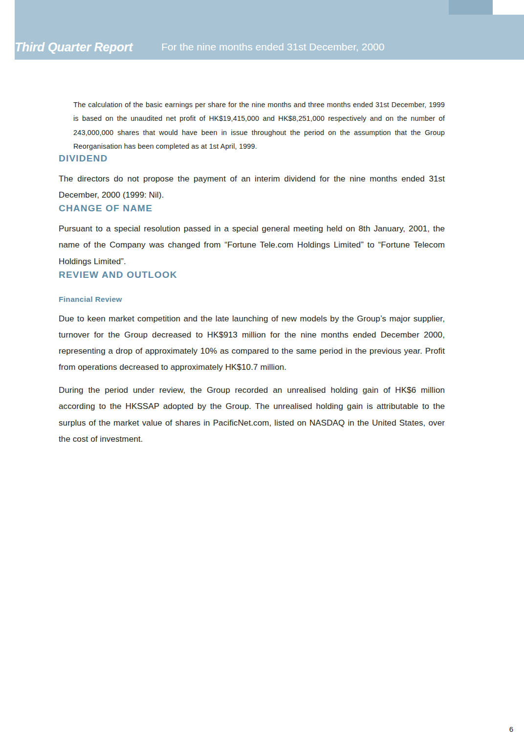Third Quarter Report
For the nine months ended 31st December, 2000
The calculation of the basic earnings per share for the nine months and three months ended 31st December, 1999 is based on the unaudited net profit of HK$19,415,000 and HK$8,251,000 respectively and on the number of 243,000,000 shares that would have been in issue throughout the period on the assumption that the Group Reorganisation has been completed as at 1st April, 1999.
DIVIDEND
The directors do not propose the payment of an interim dividend for the nine months ended 31st December, 2000 (1999: Nil).
CHANGE OF NAME
Pursuant to a special resolution passed in a special general meeting held on 8th January, 2001, the name of the Company was changed from “Fortune Tele.com Holdings Limited” to “Fortune Telecom Holdings Limited”.
REVIEW AND OUTLOOK
Financial Review
Due to keen market competition and the late launching of new models by the Group’s major supplier, turnover for the Group decreased to HK$913 million for the nine months ended December 2000, representing a drop of approximately 10% as compared to the same period in the previous year. Profit from operations decreased to approximately HK$10.7 million.
During the period under review, the Group recorded an unrealised holding gain of HK$6 million according to the HKSSAP adopted by the Group. The unrealised holding gain is attributable to the surplus of the market value of shares in PacificNet.com, listed on NASDAQ in the United States, over the cost of investment.
6